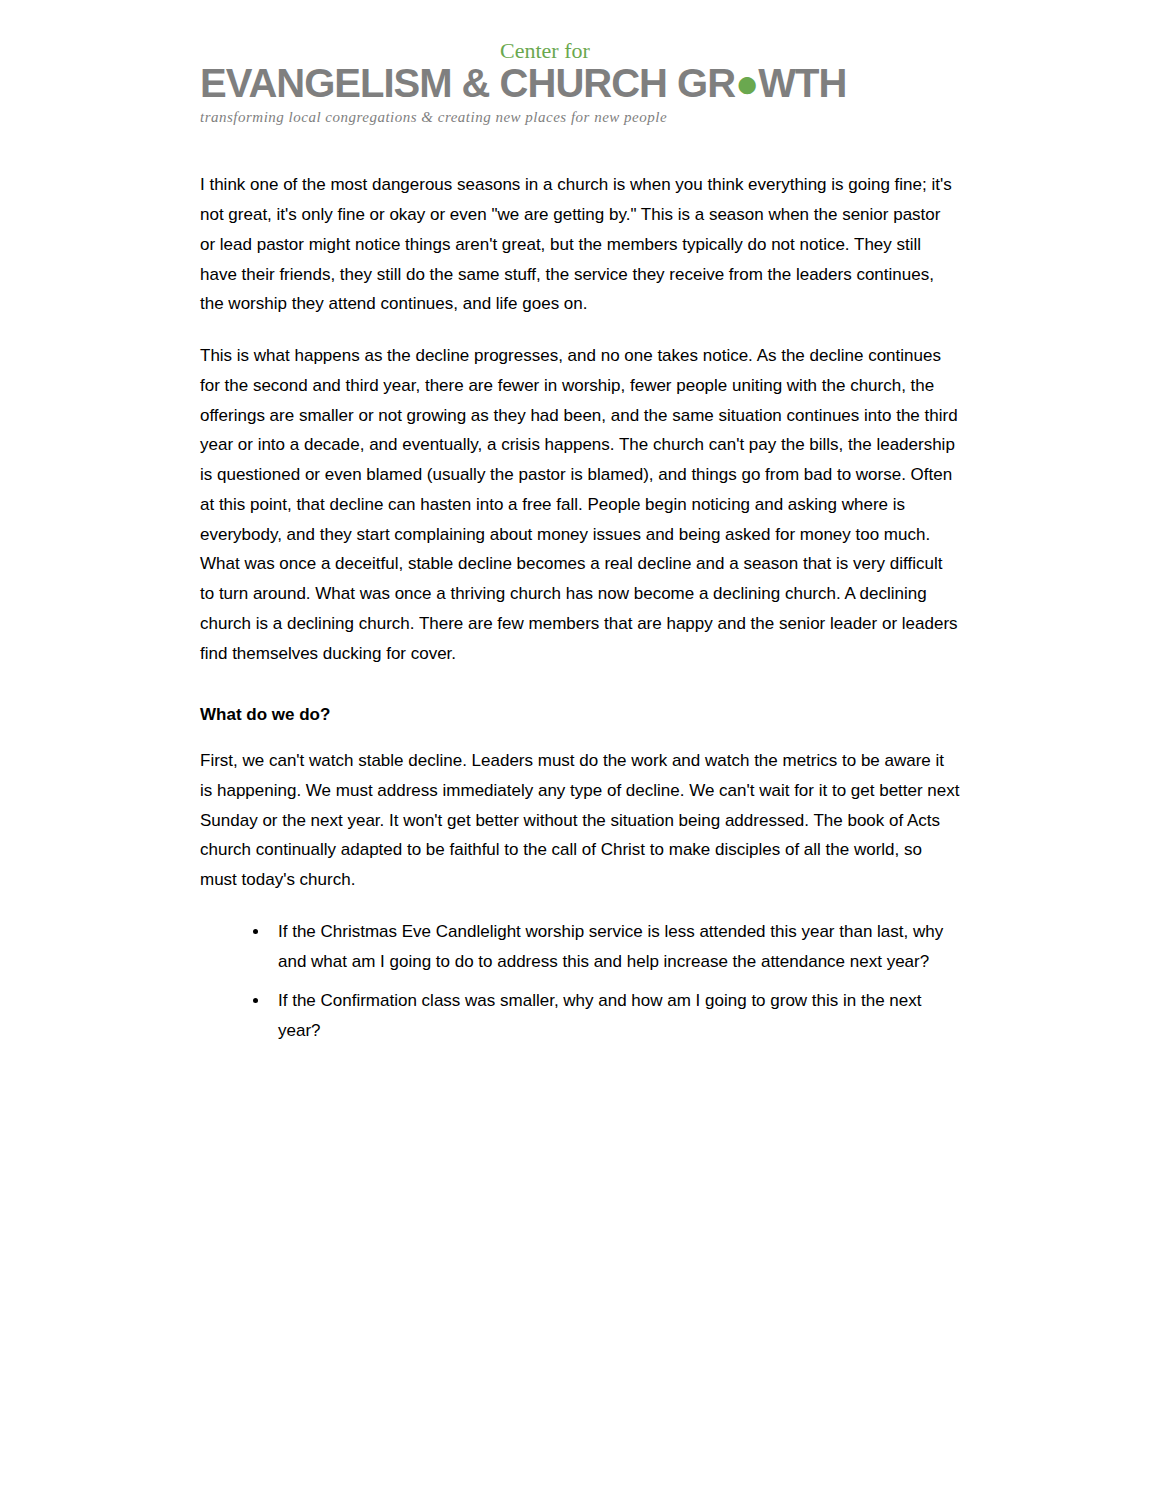Center for
EVANGELISM & CHURCH GR●WTH
transforming local congregations & creating new places for new people
I think one of the most dangerous seasons in a church is when you think everything is going fine; it's not great, it's only fine or okay or even "we are getting by." This is a season when the senior pastor or lead pastor might notice things aren't great, but the members typically do not notice. They still have their friends, they still do the same stuff, the service they receive from the leaders continues, the worship they attend continues, and life goes on.
This is what happens as the decline progresses, and no one takes notice. As the decline continues for the second and third year, there are fewer in worship, fewer people uniting with the church, the offerings are smaller or not growing as they had been, and the same situation continues into the third year or into a decade, and eventually, a crisis happens. The church can't pay the bills, the leadership is questioned or even blamed (usually the pastor is blamed), and things go from bad to worse. Often at this point, that decline can hasten into a free fall. People begin noticing and asking where is everybody, and they start complaining about money issues and being asked for money too much. What was once a deceitful, stable decline becomes a real decline and a season that is very difficult to turn around. What was once a thriving church has now become a declining church. A declining church is a declining church. There are few members that are happy and the senior leader or leaders find themselves ducking for cover.
What do we do?
First, we can't watch stable decline. Leaders must do the work and watch the metrics to be aware it is happening. We must address immediately any type of decline. We can't wait for it to get better next Sunday or the next year. It won't get better without the situation being addressed. The book of Acts church continually adapted to be faithful to the call of Christ to make disciples of all the world, so must today's church.
If the Christmas Eve Candlelight worship service is less attended this year than last, why and what am I going to do to address this and help increase the attendance next year?
If the Confirmation class was smaller, why and how am I going to grow this in the next year?